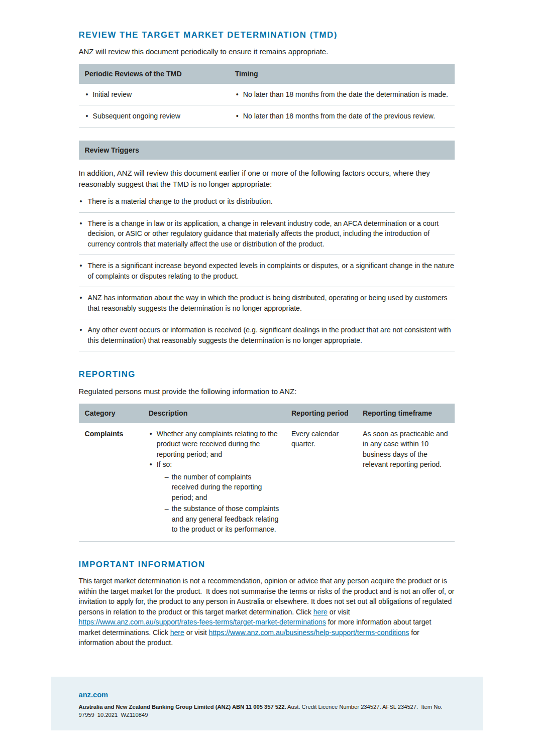Review the Target Market Determination (TMD)
ANZ will review this document periodically to ensure it remains appropriate.
Periodic reviews of the TMD and their timing
| Periodic Reviews of the TMD | Timing |
| --- | --- |
| Initial review | No later than 18 months from the date the determination is made. |
| Subsequent ongoing review | No later than 18 months from the date of the previous review. |
Review Triggers
In addition, ANZ will review this document earlier if one or more of the following factors occurs, where they reasonably suggest that the TMD is no longer appropriate:
There is a material change to the product or its distribution.
There is a change in law or its application, a change in relevant industry code, an AFCA determination or a court decision, or ASIC or other regulatory guidance that materially affects the product, including the introduction of currency controls that materially affect the use or distribution of the product.
There is a significant increase beyond expected levels in complaints or disputes, or a significant change in the nature of complaints or disputes relating to the product.
ANZ has information about the way in which the product is being distributed, operating or being used by customers that reasonably suggests the determination is no longer appropriate.
Any other event occurs or information is received (e.g. significant dealings in the product that are not consistent with this determination) that reasonably suggests the determination is no longer appropriate.
Reporting
Regulated persons must provide the following information to ANZ:
Reporting obligations of regulated persons
| Category | Description | Reporting period | Reporting timeframe |
| --- | --- | --- | --- |
| Complaints | Whether any complaints relating to the product were received during the reporting period; and If so: the number of complaints received during the reporting period; and the substance of those complaints and any general feedback relating to the product or its performance. | Every calendar quarter. | As soon as practicable and in any case within 10 business days of the relevant reporting period. |
Important Information
This target market determination is not a recommendation, opinion or advice that any person acquire the product or is within the target market for the product. It does not summarise the terms or risks of the product and is not an offer of, or invitation to apply for, the product to any person in Australia or elsewhere. It does not set out all obligations of regulated persons in relation to the product or this target market determination. Click here or visit https://www.anz.com.au/support/rates-fees-terms/target-market-determinations for more information about target market determinations. Click here or visit https://www.anz.com.au/business/help-support/terms-conditions for information about the product.
anz.com
Australia and New Zealand Banking Group Limited (ANZ) ABN 11 005 357 522. Aust. Credit Licence Number 234527. AFSL 234527. Item No. 97959 10.2021 WZ110849